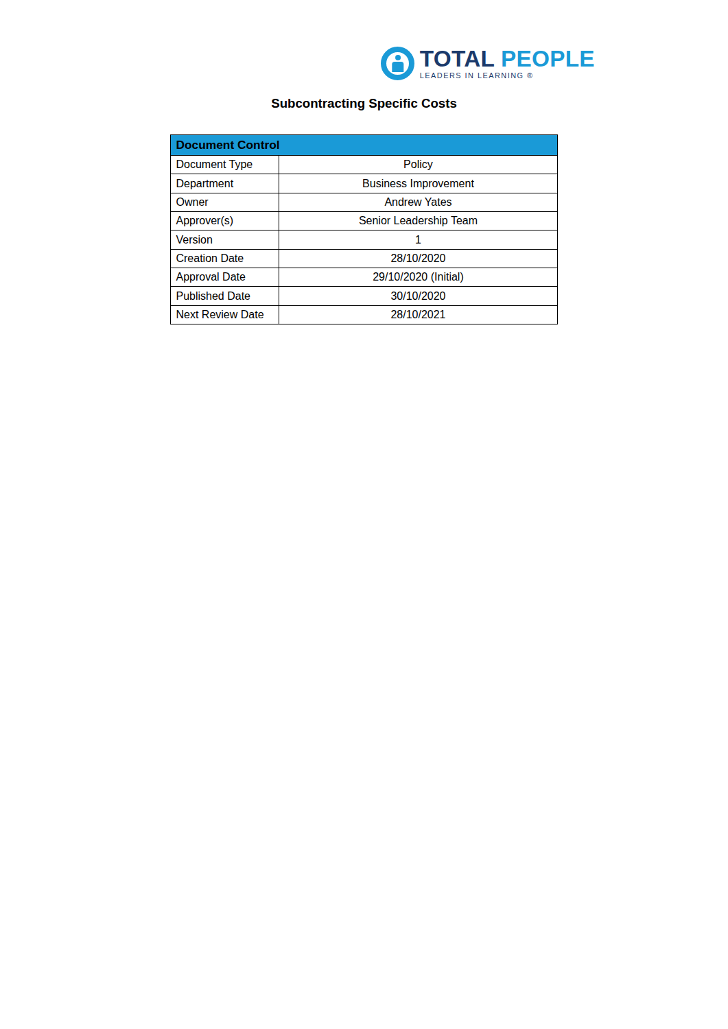TOTAL PEOPLE
LEADERS IN LEARNING ®
Subcontracting Specific Costs
| Document Control |
| --- |
| Document Type | Policy |
| Department | Business Improvement |
| Owner | Andrew Yates |
| Approver(s) | Senior Leadership Team |
| Version | 1 |
| Creation Date | 28/10/2020 |
| Approval Date | 29/10/2020 (Initial) |
| Published Date | 30/10/2020 |
| Next Review Date | 28/10/2021 |